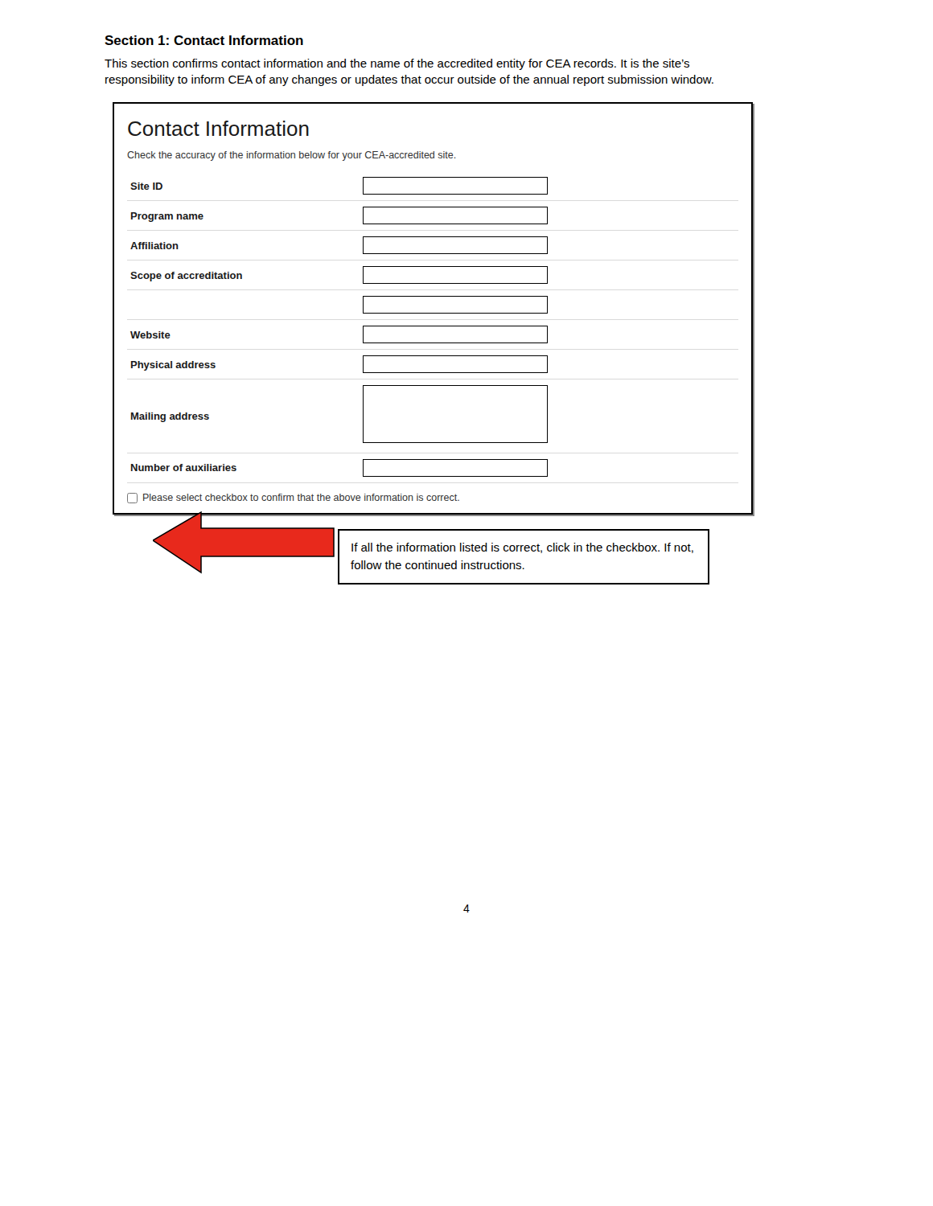Section 1: Contact Information
This section confirms contact information and the name of the accredited entity for CEA records. It is the site’s responsibility to inform CEA of any changes or updates that occur outside of the annual report submission window.
Contact Information
Check the accuracy of the information below for your CEA-accredited site.
| Site ID | | |
| Program name | | |
| Affiliation | | |
| Scope of accreditation | | |
| Website | | |
| Physical address | | |
| Mailing address | | |
| Number of auxiliaries | | |
Please select checkbox to confirm that the above information is correct.
If all the information listed is correct, click in the checkbox. If not, follow the continued instructions.
4